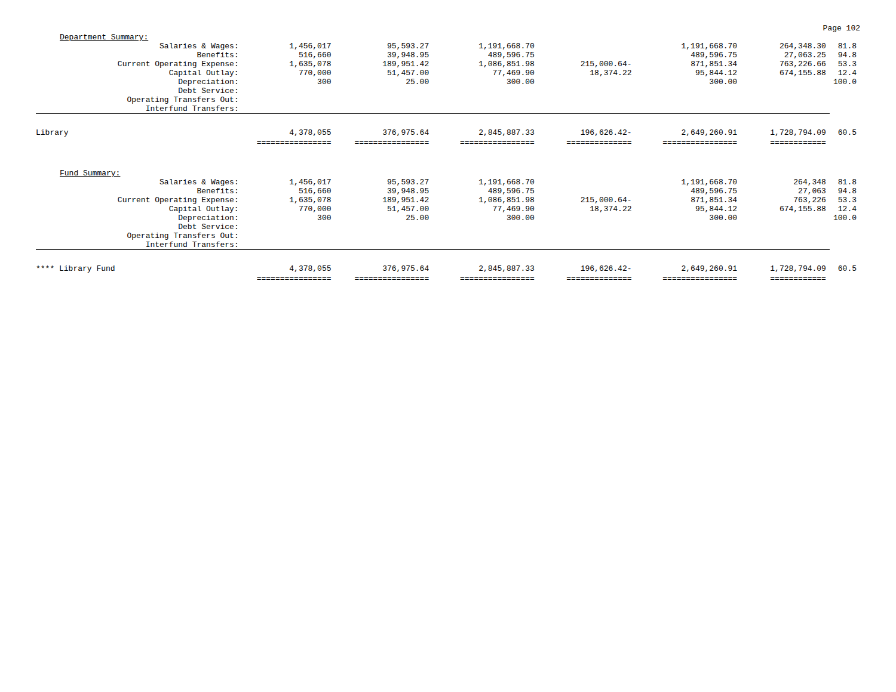Page 102
| Department Summary: |
| Salaries & Wages: | 1,456,017 | 95,593.27 | 1,191,668.70 | | 1,191,668.70 | 264,348.30 | 81.8 |
| Benefits: | 516,660 | 39,948.95 | 489,596.75 | | 489,596.75 | 27,063.25 | 94.8 |
| Current Operating Expense: | 1,635,078 | 189,951.42 | 1,086,851.98 | 215,000.64- | 871,851.34 | 763,226.66 | 53.3 |
| Capital Outlay: | 770,000 | 51,457.00 | 77,469.90 | 18,374.22 | 95,844.12 | 674,155.88 | 12.4 |
| Depreciation: | 300 | 25.00 | 300.00 | | 300.00 | | 100.0 |
| Debt Service: | | | | | | | |
| Operating Transfers Out: | | | | | | | |
| Interfund Transfers: | | | | | | | |
| Library | 4,378,055 | 376,975.64 | 2,845,887.33 | 196,626.42- | 2,649,260.91 | 1,728,794.09 | 60.5 |
| | ================ | ================ | ================ | ============== | ================ | ============ | |
| Fund Summary: |
| Salaries & Wages: | 1,456,017 | 95,593.27 | 1,191,668.70 | | 1,191,668.70 | 264,348 | 81.8 |
| Benefits: | 516,660 | 39,948.95 | 489,596.75 | | 489,596.75 | 27,063 | 94.8 |
| Current Operating Expense: | 1,635,078 | 189,951.42 | 1,086,851.98 | 215,000.64- | 871,851.34 | 763,226 | 53.3 |
| Capital Outlay: | 770,000 | 51,457.00 | 77,469.90 | 18,374.22 | 95,844.12 | 674,155.88 | 12.4 |
| Depreciation: | 300 | 25.00 | 300.00 | | 300.00 | | 100.0 |
| Debt Service: | | | | | | | |
| Operating Transfers Out: | | | | | | | |
| Interfund Transfers: | | | | | | | |
| **** Library Fund | 4,378,055 | 376,975.64 | 2,845,887.33 | 196,626.42- | 2,649,260.91 | 1,728,794.09 | 60.5 |
| | ================ | ================ | ================ | ============== | ================ | ============ | |